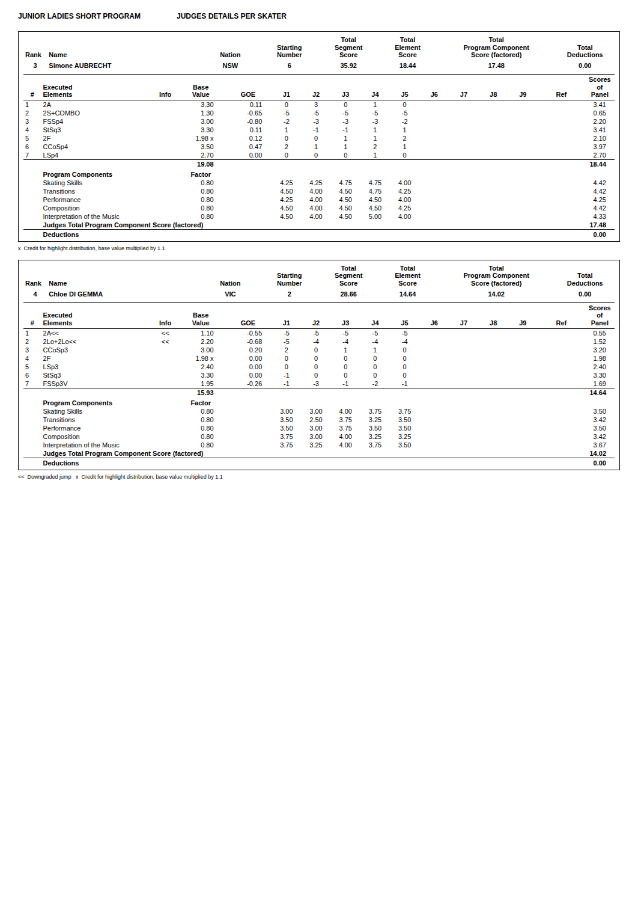JUNIOR LADIES SHORT PROGRAM JUDGES DETAILS PER SKATER
| Rank | Name | Nation | Starting Number | Total Segment Score | Total Element Score | Total Program Component Score (factored) | Total Deductions |
| --- | --- | --- | --- | --- | --- | --- | --- |
| 3 | Simone AUBRECHT | NSW | 6 | 35.92 | 18.44 | 17.48 | 0.00 |
| # | Executed Elements | Info | Base Value | GOE | J1 | J2 | J3 | J4 | J5 | J6 | J7 | J8 | J9 | Ref | Scores of Panel |
| --- | --- | --- | --- | --- | --- | --- | --- | --- | --- | --- | --- | --- | --- | --- | --- |
| 1 | 2A | | 3.30 | 0.11 | 0 | 3 | 0 | 1 | 0 | | | | | | 3.41 |
| 2 | 2S+COMBO | | 1.30 | -0.65 | -5 | -5 | -5 | -5 | -5 | | | | | | 0.65 |
| 3 | FSSp4 | | 3.00 | -0.80 | -2 | -3 | -3 | -3 | -2 | | | | | | 2.20 |
| 4 | StSq3 | | 3.30 | 0.11 | 1 | -1 | -1 | 1 | 1 | | | | | | 3.41 |
| 5 | 2F | | 1.98 x | 0.12 | 0 | 0 | 1 | 1 | 2 | | | | | | 2.10 |
| 6 | CCoSp4 | | 3.50 | 0.47 | 2 | 1 | 1 | 2 | 1 | | | | | | 3.97 |
| 7 | LSp4 | | 2.70 | 0.00 | 0 | 0 | 0 | 1 | 0 | | | | | | 2.70 |
| | | | 19.08 | | | | | | | | | | | | 18.44 |
| | Program Components | Factor | | | | | | | | | | | |
| | Skating Skills | 0.80 | | 4.25 | 4.25 | 4.75 | 4.75 | 4.00 | | | | | | 4.42 |
| | Transitions | 0.80 | | 4.50 | 4.00 | 4.50 | 4.75 | 4.25 | | | | | | 4.42 |
| | Performance | 0.80 | | 4.25 | 4.00 | 4.50 | 4.50 | 4.00 | | | | | | 4.25 |
| | Composition | 0.80 | | 4.50 | 4.00 | 4.50 | 4.50 | 4.25 | | | | | | 4.42 |
| | Interpretation of the Music | 0.80 | | 4.50 | 4.00 | 4.50 | 5.00 | 4.00 | | | | | | 4.33 |
| | Judges Total Program Component Score (factored) | | | | | | | | | | | 17.48 |
| | Deductions | | | | | | | | | | | 0.00 |
x Credit for highlight distribution, base value multiplied by 1.1
| Rank | Name | Nation | Starting Number | Total Segment Score | Total Element Score | Total Program Component Score (factored) | Total Deductions |
| --- | --- | --- | --- | --- | --- | --- | --- |
| 4 | Chloe DI GEMMA | VIC | 2 | 28.66 | 14.64 | 14.02 | 0.00 |
| # | Executed Elements | Info | Base Value | GOE | J1 | J2 | J3 | J4 | J5 | J6 | J7 | J8 | J9 | Ref | Scores of Panel |
| --- | --- | --- | --- | --- | --- | --- | --- | --- | --- | --- | --- | --- | --- | --- | --- |
| 1 | 2A<< | << | 1.10 | -0.55 | -5 | -5 | -5 | -5 | -5 | | | | | | 0.55 |
| 2 | 2Lo+2Lo<< | << | 2.20 | -0.68 | -5 | -4 | -4 | -4 | -4 | | | | | | 1.52 |
| 3 | CCoSp3 | | 3.00 | 0.20 | 2 | 0 | 1 | 1 | 0 | | | | | | 3.20 |
| 4 | 2F | | 1.98 x | 0.00 | 0 | 0 | 0 | 0 | 0 | | | | | | 1.98 |
| 5 | LSp3 | | 2.40 | 0.00 | 0 | 0 | 0 | 0 | 0 | | | | | | 2.40 |
| 6 | StSq3 | | 3.30 | 0.00 | -1 | 0 | 0 | 0 | 0 | | | | | | 3.30 |
| 7 | FSSp3V | | 1.95 | -0.26 | -1 | -3 | -1 | -2 | -1 | | | | | | 1.69 |
| | | | 15.93 | | | | | | | | | | | | 14.64 |
| | Program Components | Factor | | | | | | | | | | | |
| | Skating Skills | 0.80 | | 3.00 | 3.00 | 4.00 | 3.75 | 3.75 | | | | | | 3.50 |
| | Transitions | 0.80 | | 3.50 | 2.50 | 3.75 | 3.25 | 3.50 | | | | | | 3.42 |
| | Performance | 0.80 | | 3.50 | 3.00 | 3.75 | 3.50 | 3.50 | | | | | | 3.50 |
| | Composition | 0.80 | | 3.75 | 3.00 | 4.00 | 3.25 | 3.25 | | | | | | 3.42 |
| | Interpretation of the Music | 0.80 | | 3.75 | 3.25 | 4.00 | 3.75 | 3.50 | | | | | | 3.67 |
| | Judges Total Program Component Score (factored) | | | | | | | | | | | 14.02 |
| | Deductions | | | | | | | | | | | 0.00 |
<< Downgraded jump x Credit for highlight distribution, base value multiplied by 1.1